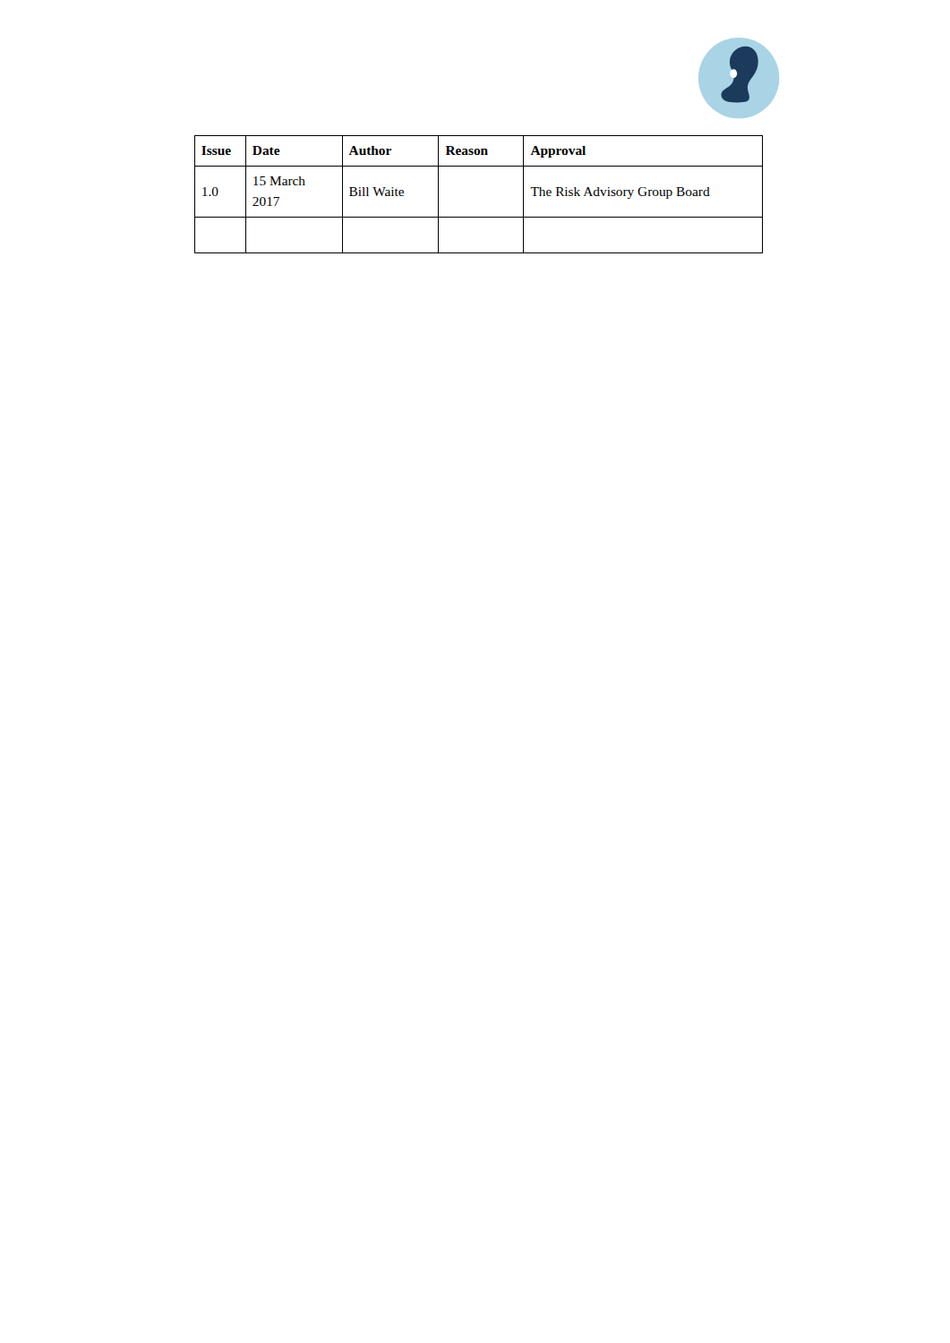| Issue | Date | Author | Reason | Approval |
| --- | --- | --- | --- | --- |
| 1.0 | 15 March 2017 | Bill Waite | | The Risk Advisory Group Board |